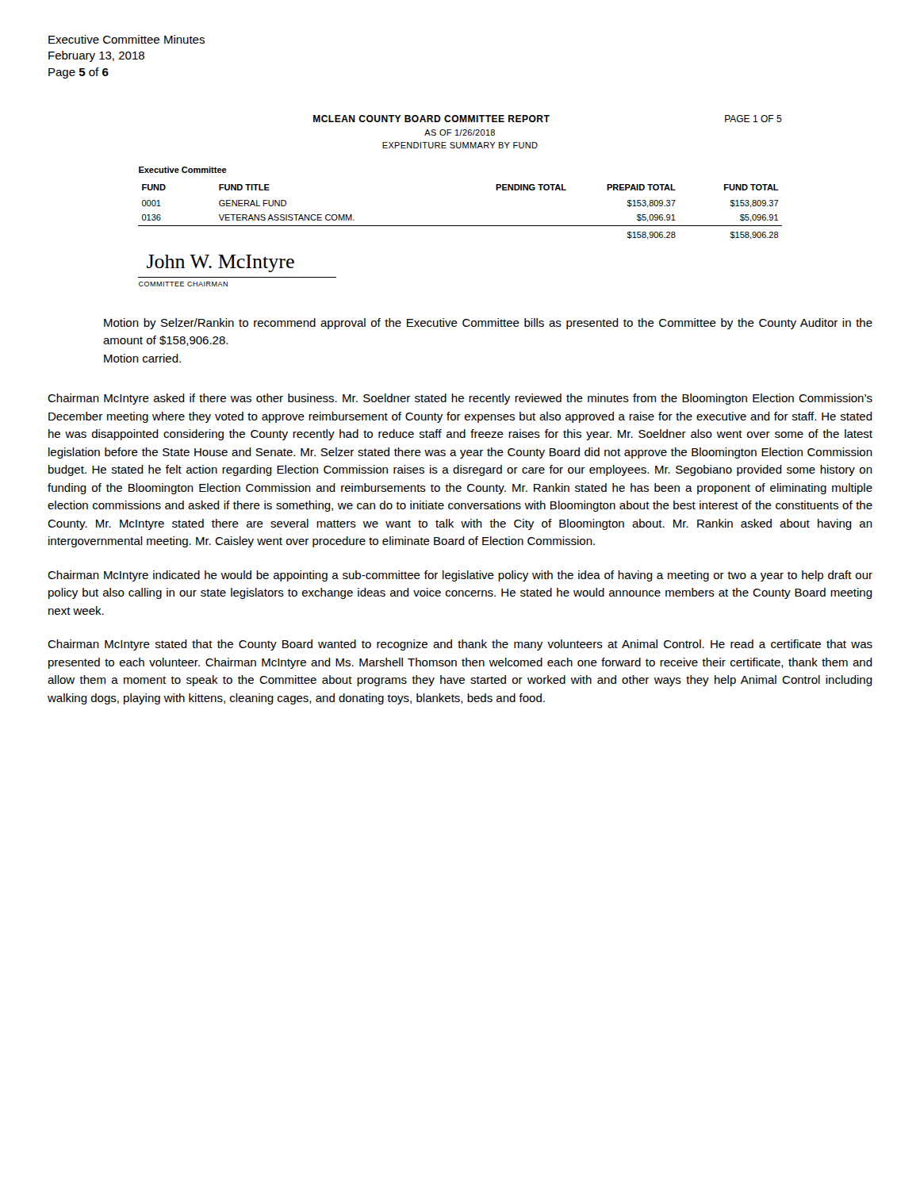Executive Committee Minutes
February 13, 2018
Page 5 of 6
PAGE 1 OF 5 MCLEAN COUNTY BOARD COMMITTEE REPORT
AS OF 1/26/2018
EXPENDITURE SUMMARY BY FUND
Executive Committee
| FUND | FUND TITLE | PENDING TOTAL | PREPAID TOTAL | FUND TOTAL |
| --- | --- | --- | --- | --- |
| 0001 | GENERAL FUND | | $153,809.37 | $153,809.37 |
| 0136 | VETERANS ASSISTANCE COMM. | | $5,096.91 | $5,096.91 |
| | | | $158,906.28 | $158,906.28 |
John W. McIntyre
COMMITTEE CHAIRMAN
Motion by Selzer/Rankin to recommend approval of the Executive Committee bills as presented to the Committee by the County Auditor in the amount of $158,906.28.
Motion carried.
Chairman McIntyre asked if there was other business. Mr. Soeldner stated he recently reviewed the minutes from the Bloomington Election Commission’s December meeting where they voted to approve reimbursement of County for expenses but also approved a raise for the executive and for staff. He stated he was disappointed considering the County recently had to reduce staff and freeze raises for this year. Mr. Soeldner also went over some of the latest legislation before the State House and Senate. Mr. Selzer stated there was a year the County Board did not approve the Bloomington Election Commission budget. He stated he felt action regarding Election Commission raises is a disregard or care for our employees. Mr. Segobiano provided some history on funding of the Bloomington Election Commission and reimbursements to the County. Mr. Rankin stated he has been a proponent of eliminating multiple election commissions and asked if there is something, we can do to initiate conversations with Bloomington about the best interest of the constituents of the County. Mr. McIntyre stated there are several matters we want to talk with the City of Bloomington about. Mr. Rankin asked about having an intergovernmental meeting. Mr. Caisley went over procedure to eliminate Board of Election Commission.
Chairman McIntyre indicated he would be appointing a sub-committee for legislative policy with the idea of having a meeting or two a year to help draft our policy but also calling in our state legislators to exchange ideas and voice concerns. He stated he would announce members at the County Board meeting next week.
Chairman McIntyre stated that the County Board wanted to recognize and thank the many volunteers at Animal Control. He read a certificate that was presented to each volunteer. Chairman McIntyre and Ms. Marshell Thomson then welcomed each one forward to receive their certificate, thank them and allow them a moment to speak to the Committee about programs they have started or worked with and other ways they help Animal Control including walking dogs, playing with kittens, cleaning cages, and donating toys, blankets, beds and food.